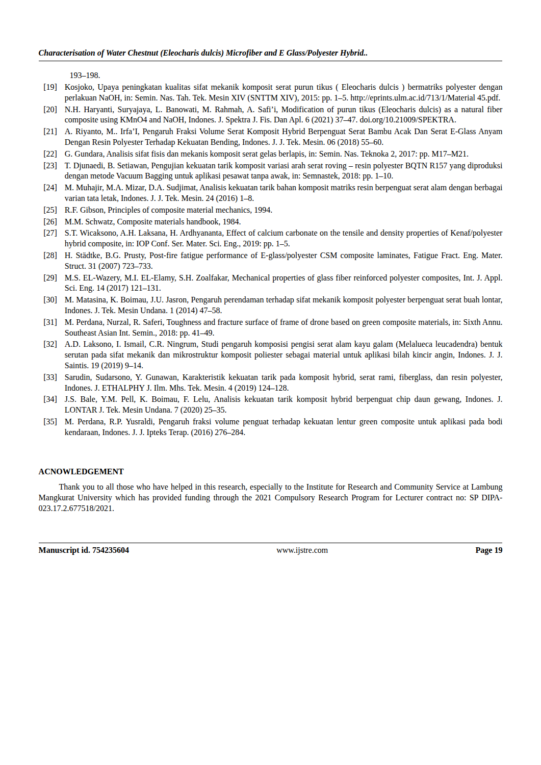Characterisation of Water Chestnut (Eleocharis dulcis) Microfiber and E Glass/Polyester Hybrid..
193–198.
[19] Kosjoko, Upaya peningkatan kualitas sifat mekanik komposit serat purun tikus ( Eleocharis dulcis ) bermatriks polyester dengan perlakuan NaOH, in: Semin. Nas. Tah. Tek. Mesin XIV (SNTTM XIV), 2015: pp. 1–5. http://eprints.ulm.ac.id/713/1/Material 45.pdf.
[20] N.H. Haryanti, Suryajaya, L. Banowati, M. Rahmah, A. Safi’i, Modification of purun tikus (Eleocharis dulcis) as a natural fiber composite using KMnO4 and NaOH, Indones. J. Spektra J. Fis. Dan Apl. 6 (2021) 37–47. doi.org/10.21009/SPEKTRA.
[21] A. Riyanto, M.. Irfa’I, Pengaruh Fraksi Volume Serat Komposit Hybrid Berpenguat Serat Bambu Acak Dan Serat E-Glass Anyam Dengan Resin Polyester Terhadap Kekuatan Bending, Indones. J. J. Tek. Mesin. 06 (2018) 55–60.
[22] G. Gundara, Analisis sifat fisis dan mekanis komposit serat gelas berlapis, in: Semin. Nas. Teknoka 2, 2017: pp. M17–M21.
[23] T. Djunaedi, B. Setiawan, Pengujian kekuatan tarik komposit variasi arah serat roving – resin polyester BQTN R157 yang diproduksi dengan metode Vacuum Bagging untuk aplikasi pesawat tanpa awak, in: Semnastek, 2018: pp. 1–10.
[24] M. Muhajir, M.A. Mizar, D.A. Sudjimat, Analisis kekuatan tarik bahan komposit matriks resin berpenguat serat alam dengan berbagai varian tata letak, Indones. J. J. Tek. Mesin. 24 (2016) 1–8.
[25] R.F. Gibson, Principles of composite material mechanics, 1994.
[26] M.M. Schwatz, Composite materials handbook, 1984.
[27] S.T. Wicaksono, A.H. Laksana, H. Ardhyananta, Effect of calcium carbonate on the tensile and density properties of Kenaf/polyester hybrid composite, in: IOP Conf. Ser. Mater. Sci. Eng., 2019: pp. 1–5.
[28] H. Städtke, B.G. Prusty, Post-fire fatigue performance of E-glass/polyester CSM composite laminates, Fatigue Fract. Eng. Mater. Struct. 31 (2007) 723–733.
[29] M.S. EL-Wazery, M.I. EL-Elamy, S.H. Zoalfakar, Mechanical properties of glass fiber reinforced polyester composites, Int. J. Appl. Sci. Eng. 14 (2017) 121–131.
[30] M. Matasina, K. Boimau, J.U. Jasron, Pengaruh perendaman terhadap sifat mekanik komposit polyester berpenguat serat buah lontar, Indones. J. Tek. Mesin Undana. 1 (2014) 47–58.
[31] M. Perdana, Nurzal, R. Saferi, Toughness and fracture surface of frame of drone based on green composite materials, in: Sixth Annu. Southeast Asian Int. Semin., 2018: pp. 41–49.
[32] A.D. Laksono, I. Ismail, C.R. Ningrum, Studi pengaruh komposisi pengisi serat alam kayu galam (Melalueca leucadendra) bentuk serutan pada sifat mekanik dan mikrostruktur komposit poliester sebagai material untuk aplikasi bilah kincir angin, Indones. J. J. Saintis. 19 (2019) 9–14.
[33] Sarudin, Sudarsono, Y. Gunawan, Karakteristik kekuatan tarik pada komposit hybrid, serat rami, fiberglass, dan resin polyester, Indones. J. ETHALPHY J. Ilm. Mhs. Tek. Mesin. 4 (2019) 124–128.
[34] J.S. Bale, Y.M. Pell, K. Boimau, F. Lelu, Analisis kekuatan tarik komposit hybrid berpenguat chip daun gewang, Indones. J. LONTAR J. Tek. Mesin Undana. 7 (2020) 25–35.
[35] M. Perdana, R.P. Yusraldi, Pengaruh fraksi volume penguat terhadap kekuatan lentur green composite untuk aplikasi pada bodi kendaraan, Indones. J. J. Ipteks Terap. (2016) 276–284.
ACNOWLEDGEMENT
Thank you to all those who have helped in this research, especially to the Institute for Research and Community Service at Lambung Mangkurat University which has provided funding through the 2021 Compulsory Research Program for Lecturer contract no: SP DIPA-023.17.2.677518/2021.
Manuscript id. 754235604 www.ijstre.com Page 19